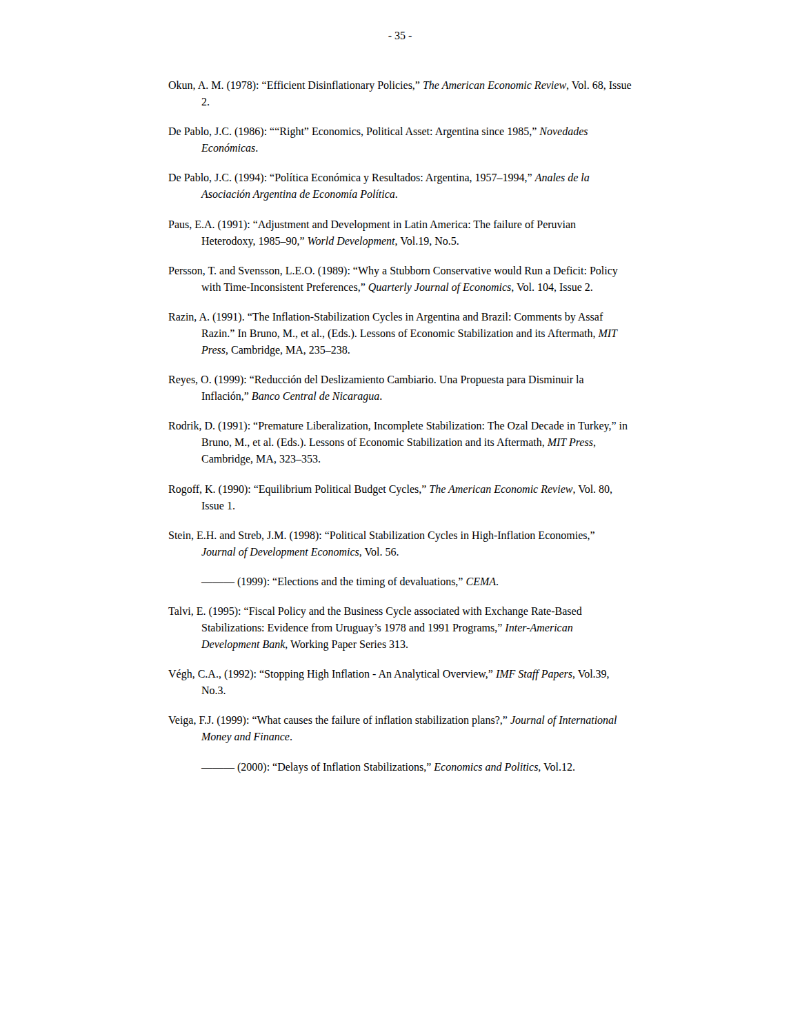- 35 -
Okun, A. M. (1978): “Efficient Disinflationary Policies,” The American Economic Review, Vol. 68, Issue 2.
De Pablo, J.C. (1986): ““Right” Economics, Political Asset: Argentina since 1985,” Novedades Económicas.
De Pablo, J.C. (1994): “Política Económica y Resultados: Argentina, 1957–1994,” Anales de la Asociación Argentina de Economía Política.
Paus, E.A. (1991): “Adjustment and Development in Latin America: The failure of Peruvian Heterodoxy, 1985–90,” World Development, Vol.19, No.5.
Persson, T. and Svensson, L.E.O. (1989): “Why a Stubborn Conservative would Run a Deficit: Policy with Time-Inconsistent Preferences,” Quarterly Journal of Economics, Vol. 104, Issue 2.
Razin, A. (1991). “The Inflation-Stabilization Cycles in Argentina and Brazil: Comments by Assaf Razin.” In Bruno, M., et al., (Eds.). Lessons of Economic Stabilization and its Aftermath, MIT Press, Cambridge, MA, 235–238.
Reyes, O. (1999): “Reducción del Deslizamiento Cambiario. Una Propuesta para Disminuir la Inflación,” Banco Central de Nicaragua.
Rodrik, D. (1991): “Premature Liberalization, Incomplete Stabilization: The Ozal Decade in Turkey,” in Bruno, M., et al. (Eds.). Lessons of Economic Stabilization and its Aftermath, MIT Press, Cambridge, MA, 323–353.
Rogoff, K. (1990): “Equilibrium Political Budget Cycles,” The American Economic Review, Vol. 80, Issue 1.
Stein, E.H. and Streb, J.M. (1998): “Political Stabilization Cycles in High-Inflation Economies,” Journal of Development Economics, Vol. 56.
——— (1999): “Elections and the timing of devaluations,” CEMA.
Talvi, E. (1995): “Fiscal Policy and the Business Cycle associated with Exchange Rate-Based Stabilizations: Evidence from Uruguay’s 1978 and 1991 Programs,” Inter-American Development Bank, Working Paper Series 313.
Végh, C.A., (1992): “Stopping High Inflation - An Analytical Overview,” IMF Staff Papers, Vol.39, No.3.
Veiga, F.J. (1999): “What causes the failure of inflation stabilization plans?,” Journal of International Money and Finance.
——— (2000): “Delays of Inflation Stabilizations,” Economics and Politics, Vol.12.